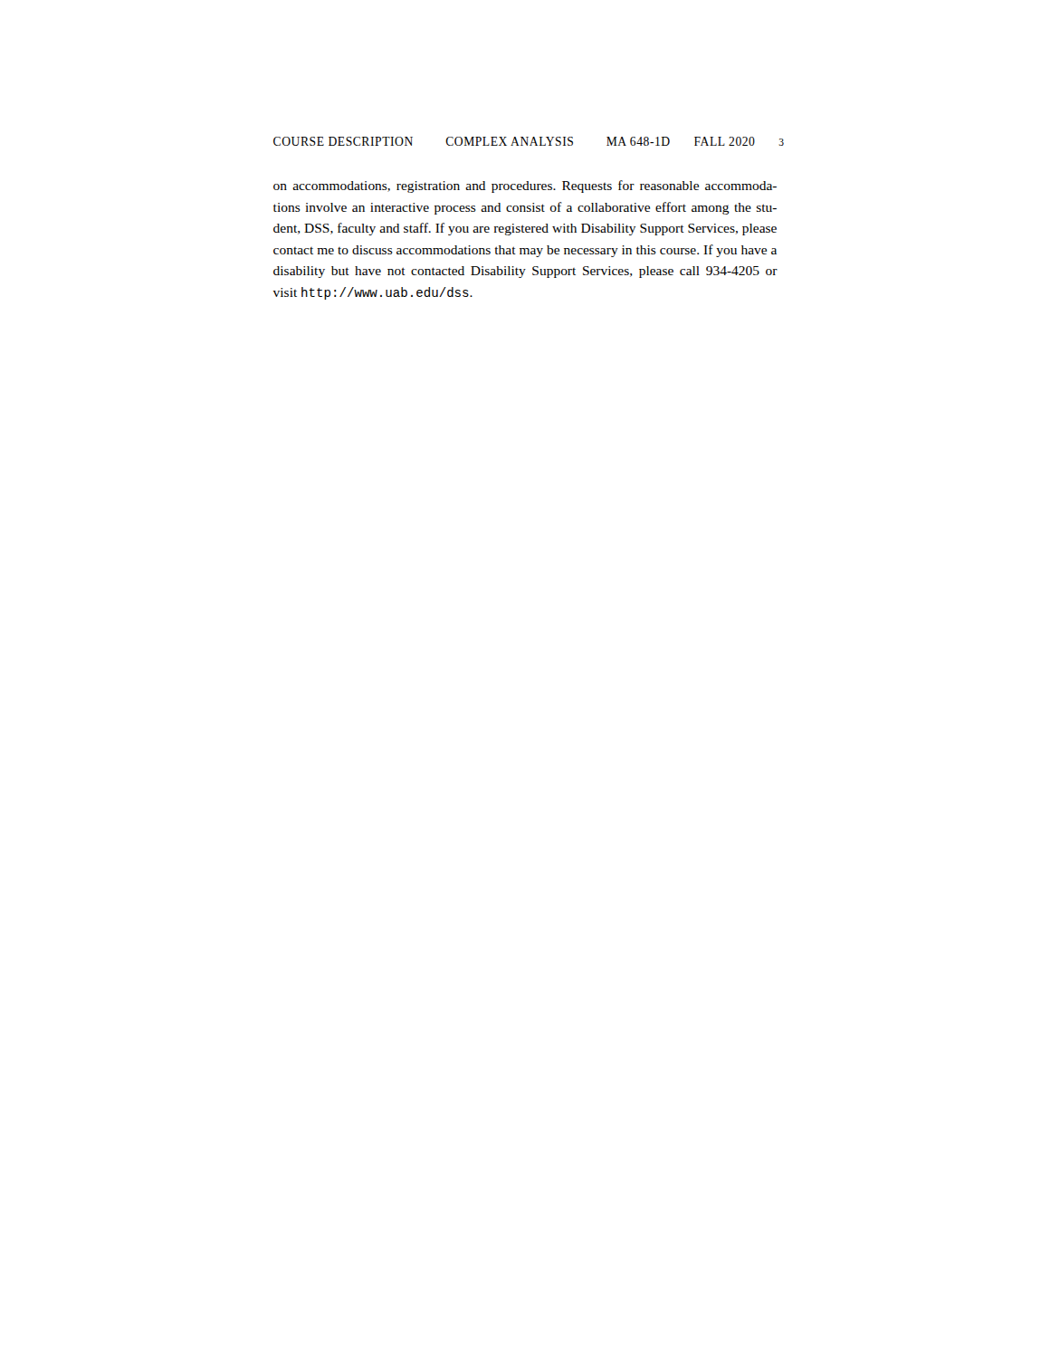COURSE DESCRIPTION COMPLEX ANALYSIS MA 648-1D FALL 2020 3
on accommodations, registration and procedures. Requests for reasonable accommodations involve an interactive process and consist of a collaborative effort among the student, DSS, faculty and staff. If you are registered with Disability Support Services, please contact me to discuss accommodations that may be necessary in this course. If you have a disability but have not contacted Disability Support Services, please call 934-4205 or visit http://www.uab.edu/dss.